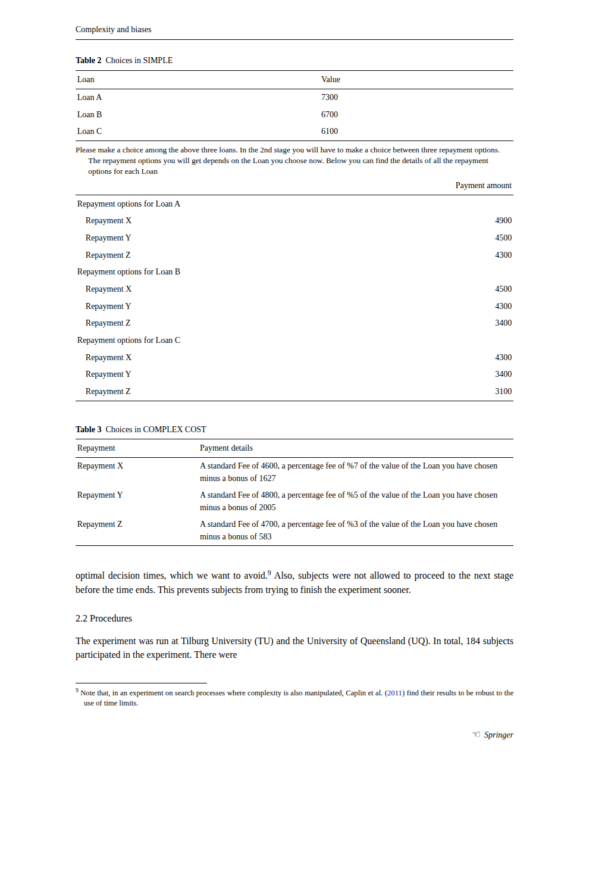Complexity and biases
Table 2 Choices in SIMPLE
| Loan | Value |
| --- | --- |
| Loan A | 7300 |
| Loan B | 6700 |
| Loan C | 6100 |
Please make a choice among the above three loans. In the 2nd stage you will have to make a choice between three repayment options. The repayment options you will get depends on the Loan you choose now. Below you can find the details of all the repayment options for each Loan
| | Payment amount |
| --- | --- |
| Repayment options for Loan A | |
| Repayment X | 4900 |
| Repayment Y | 4500 |
| Repayment Z | 4300 |
| Repayment options for Loan B | |
| Repayment X | 4500 |
| Repayment Y | 4300 |
| Repayment Z | 3400 |
| Repayment options for Loan C | |
| Repayment X | 4300 |
| Repayment Y | 3400 |
| Repayment Z | 3100 |
Table 3 Choices in COMPLEX COST
| Repayment | Payment details |
| --- | --- |
| Repayment X | A standard Fee of 4600, a percentage fee of %7 of the value of the Loan you have chosen minus a bonus of 1627 |
| Repayment Y | A standard Fee of 4800, a percentage fee of %5 of the value of the Loan you have chosen minus a bonus of 2005 |
| Repayment Z | A standard Fee of 4700, a percentage fee of %3 of the value of the Loan you have chosen minus a bonus of 583 |
optimal decision times, which we want to avoid.9 Also, subjects were not allowed to proceed to the next stage before the time ends. This prevents subjects from trying to finish the experiment sooner.
2.2 Procedures
The experiment was run at Tilburg University (TU) and the University of Queensland (UQ). In total, 184 subjects participated in the experiment. There were
9 Note that, in an experiment on search processes where complexity is also manipulated, Caplin et al. (2011) find their results to be robust to the use of time limits.
☞Springer